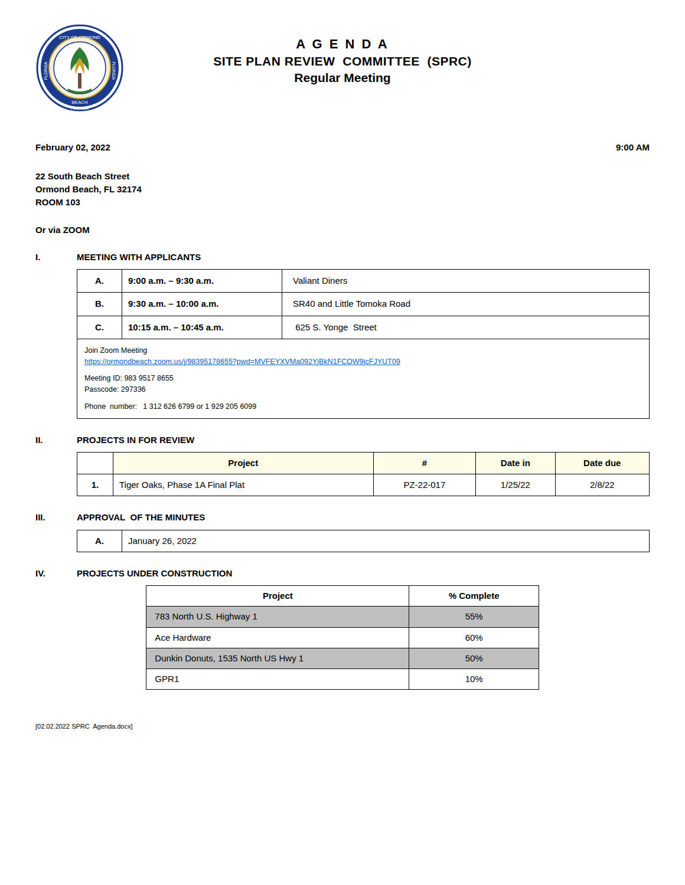CITY OF ORMOND BEACH FLORIDA FLORIDA FLORIDA
A G E N D A
SITE PLAN REVIEW COMMITTEE (SPRC)
Regular Meeting
February 02, 2022 9:00 AM
22 South Beach Street
Ormond Beach, FL 32174
ROOM 103
Or via ZOOM
I. MEETING WITH APPLICANTS
| A. | 9:00 a.m. – 9:30 a.m. | Valiant Diners |
| B. | 9:30 a.m. – 10:00 a.m. | SR40 and Little Tomoka Road |
| C. | 10:15 a.m. – 10:45 a.m. | 625 S. Yonge Street |
| Join Zoom Meeting https://ormondbeach.zoom.us/j/98395178655?pwd=MVFEYXVMa092YjBkN1FCOW9jcFJYUT09 Meeting ID: 983 9517 8655 Passcode: 297336 Phone number: 1 312 626 6799 or 1 929 205 6099 |
II. PROJECTS IN FOR REVIEW
| | Project | # | Date in | Date due |
| --- | --- | --- | --- | --- |
| 1. | Tiger Oaks, Phase 1A Final Plat | PZ-22-017 | 1/25/22 | 2/8/22 |
III. APPROVAL OF THE MINUTES
| A. | January 26, 2022 |
IV. PROJECTS UNDER CONSTRUCTION
| Project | % Complete |
| --- | --- |
| 783 North U.S. Highway 1 | 55% |
| Ace Hardware | 60% |
| Dunkin Donuts, 1535 North US Hwy 1 | 50% |
| GPR1 | 10% |
[02.02.2022 SPRC Agenda.docx]